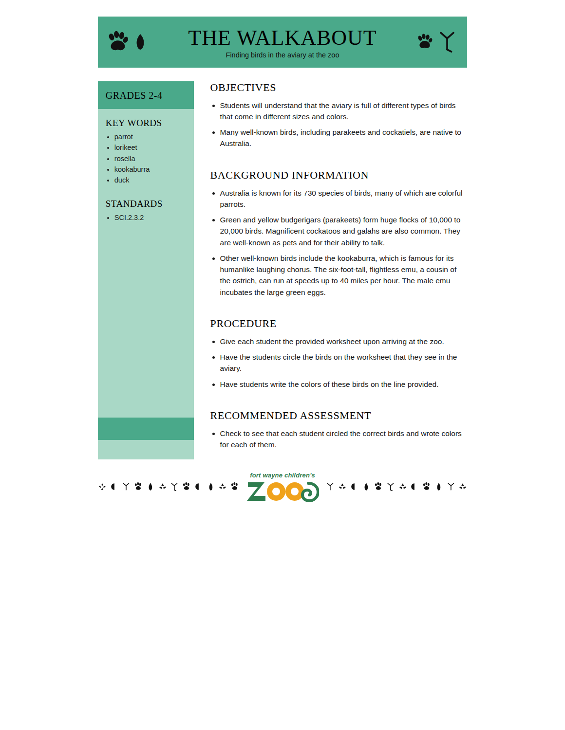The Walkabout
Finding birds in the aviary at the zoo
Grades 2-4
Key Words
parrot
lorikeet
rosella
kookaburra
duck
Standards
SCI.2.3.2
Objectives
Students will understand that the aviary is full of different types of birds that come in different sizes and colors.
Many well-known birds, including parakeets and cockatiels, are native to Australia.
Background Information
Australia is known for its 730 species of birds, many of which are colorful parrots.
Green and yellow budgerigars (parakeets) form huge flocks of 10,000 to 20,000 birds. Magnificent cockatoos and galahs are also common. They are well-known as pets and for their ability to talk.
Other well-known birds include the kookaburra, which is famous for its humanlike laughing chorus. The six-foot-tall, flightless emu, a cousin of the ostrich, can run at speeds up to 40 miles per hour. The male emu incubates the large green eggs.
Procedure
Give each student the provided worksheet upon arriving at the zoo.
Have the students circle the birds on the worksheet that they see in the aviary.
Have students write the colors of these birds on the line provided.
Recommended Assessment
Check to see that each student circled the correct birds and wrote colors for each of them.
fort wayne children's